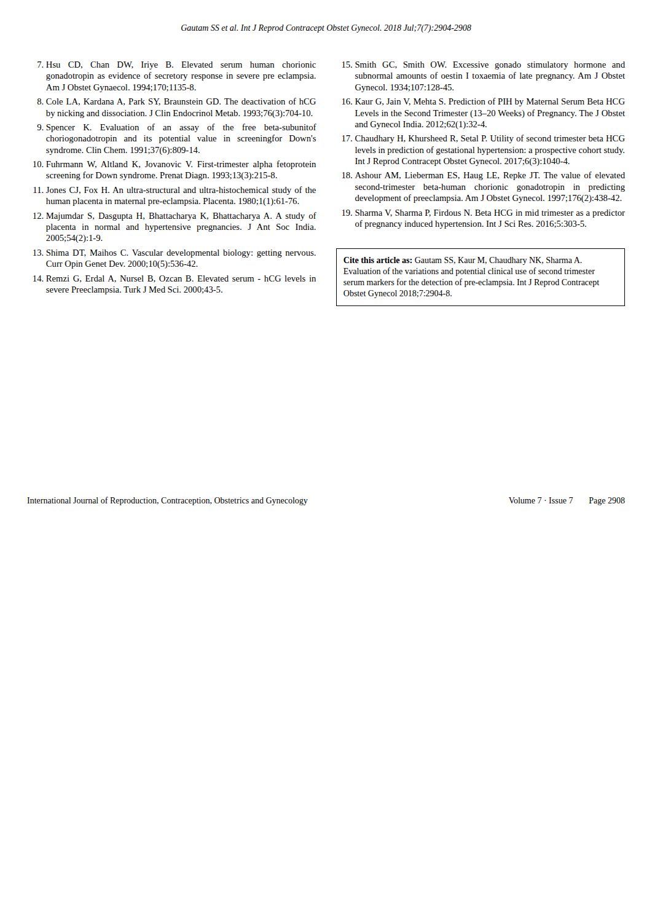Gautam SS et al. Int J Reprod Contracept Obstet Gynecol. 2018 Jul;7(7):2904-2908
Hsu CD, Chan DW, Iriye B. Elevated serum human chorionic gonadotropin as evidence of secretory response in severe pre eclampsia. Am J Obstet Gynaecol. 1994;170;1135-8.
Cole LA, Kardana A, Park SY, Braunstein GD. The deactivation of hCG by nicking and dissociation. J Clin Endocrinol Metab. 1993;76(3):704-10.
Spencer K. Evaluation of an assay of the free beta-subunitof choriogonadotropin and its potential value in screeningfor Down's syndrome. Clin Chem. 1991;37(6):809-14.
Fuhrmann W, Altland K, Jovanovic V. First-trimester alpha fetoprotein screening for Down syndrome. Prenat Diagn. 1993;13(3):215-8.
Jones CJ, Fox H. An ultra-structural and ultra-histochemical study of the human placenta in maternal pre-eclampsia. Placenta. 1980;1(1):61-76.
Majumdar S, Dasgupta H, Bhattacharya K, Bhattacharya A. A study of placenta in normal and hypertensive pregnancies. J Ant Soc India. 2005;54(2):1-9.
Shima DT, Maihos C. Vascular developmental biology: getting nervous. Curr Opin Genet Dev. 2000;10(5):536-42.
Remzi G, Erdal A, Nursel B, Ozcan B. Elevated serum - hCG levels in severe Preeclampsia. Turk J Med Sci. 2000;43-5.
Smith GC, Smith OW. Excessive gonado stimulatory hormone and subnormal amounts of oestin I toxaemia of late pregnancy. Am J Obstet Gynecol. 1934;107:128-45.
Kaur G, Jain V, Mehta S. Prediction of PIH by Maternal Serum Beta HCG Levels in the Second Trimester (13–20 Weeks) of Pregnancy. The J Obstet and Gynecol India. 2012;62(1):32-4.
Chaudhary H, Khursheed R, Setal P. Utility of second trimester beta HCG levels in prediction of gestational hypertension: a prospective cohort study. Int J Reprod Contracept Obstet Gynecol. 2017;6(3):1040-4.
Ashour AM, Lieberman ES, Haug LE, Repke JT. The value of elevated second-trimester beta-human chorionic gonadotropin in predicting development of preeclampsia. Am J Obstet Gynecol. 1997;176(2):438-42.
Sharma V, Sharma P, Firdous N. Beta HCG in mid trimester as a predictor of pregnancy induced hypertension. Int J Sci Res. 2016;5:303-5.
Cite this article as: Gautam SS, Kaur M, Chaudhary NK, Sharma A. Evaluation of the variations and potential clinical use of second trimester serum markers for the detection of pre-eclampsia. Int J Reprod Contracept Obstet Gynecol 2018;7:2904-8.
International Journal of Reproduction, Contraception, Obstetrics and Gynecology
Volume 7 · Issue 7 Page 2908